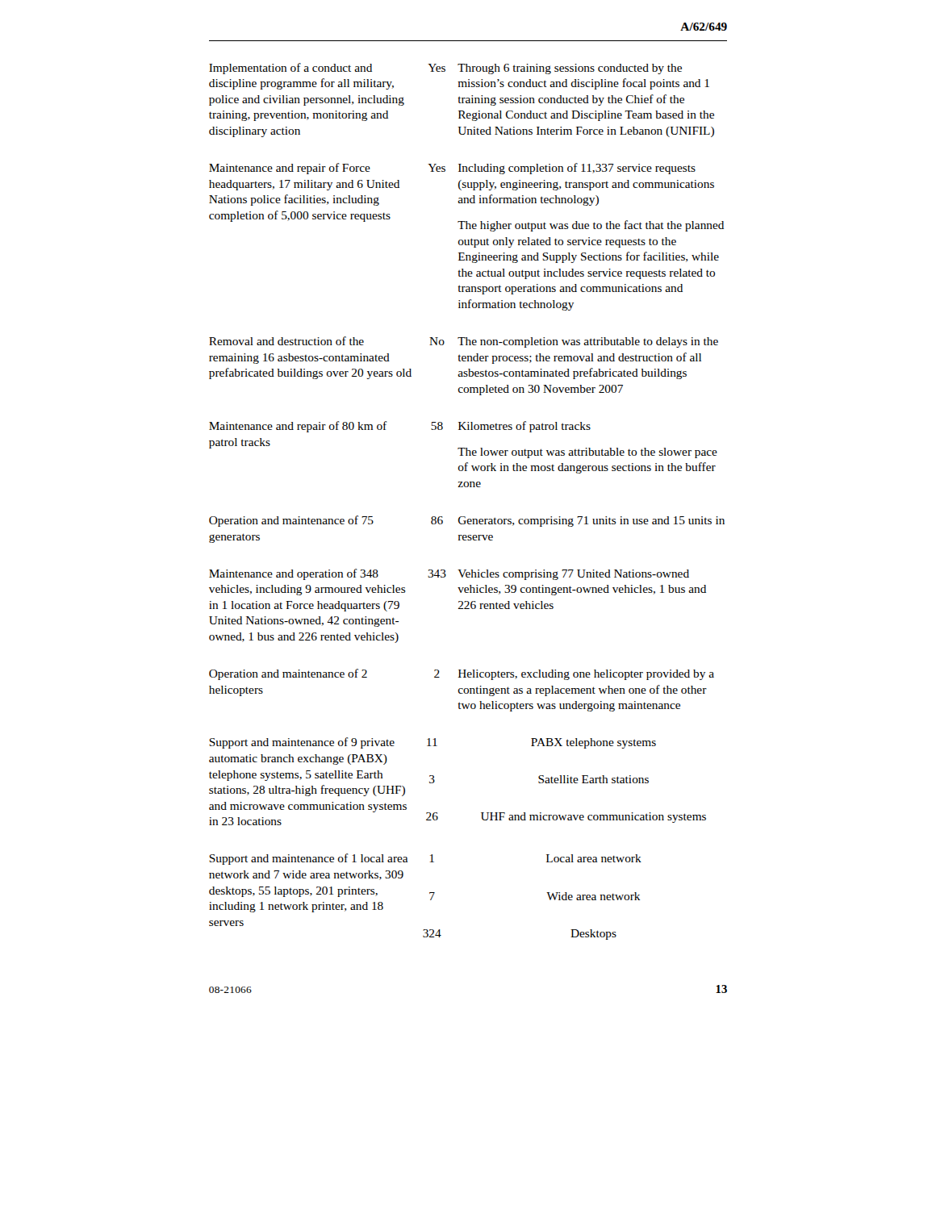A/62/649
| Implementation of a conduct and discipline programme for all military, police and civilian personnel, including training, prevention, monitoring and disciplinary action | Yes | Through 6 training sessions conducted by the mission’s conduct and discipline focal points and 1 training session conducted by the Chief of the Regional Conduct and Discipline Team based in the United Nations Interim Force in Lebanon (UNIFIL) |
| Maintenance and repair of Force headquarters, 17 military and 6 United Nations police facilities, including completion of 5,000 service requests | Yes | Including completion of 11,337 service requests (supply, engineering, transport and communications and information technology) The higher output was due to the fact that the planned output only related to service requests to the Engineering and Supply Sections for facilities, while the actual output includes service requests related to transport operations and communications and information technology |
| Removal and destruction of the remaining 16 asbestos-contaminated prefabricated buildings over 20 years old | No | The non-completion was attributable to delays in the tender process; the removal and destruction of all asbestos-contaminated prefabricated buildings completed on 30 November 2007 |
| Maintenance and repair of 80 km of patrol tracks | 58 | Kilometres of patrol tracks The lower output was attributable to the slower pace of work in the most dangerous sections in the buffer zone |
| Operation and maintenance of 75 generators | 86 | Generators, comprising 71 units in use and 15 units in reserve |
| Maintenance and operation of 348 vehicles, including 9 armoured vehicles in 1 location at Force headquarters (79 United Nations-owned, 42 contingent-owned, 1 bus and 226 rented vehicles) | 343 | Vehicles comprising 77 United Nations-owned vehicles, 39 contingent-owned vehicles, 1 bus and 226 rented vehicles |
| Operation and maintenance of 2 helicopters | 2 | Helicopters, excluding one helicopter provided by a contingent as a replacement when one of the other two helicopters was undergoing maintenance |
| Support and maintenance of 9 private automatic branch exchange (PABX) telephone systems, 5 satellite Earth stations, 28 ultra-high frequency (UHF) and microwave communication systems in 23 locations | / 11 / PABX telephone systems / / 3 / Satellite Earth stations / / 26 / UHF and microwave communication systems / |
| Support and maintenance of 1 local area network and 7 wide area networks, 309 desktops, 55 laptops, 201 printers, including 1 network printer, and 18 servers | / 1 / Local area network / / 7 / Wide area network / / 324 / Desktops / |
08-21066 13